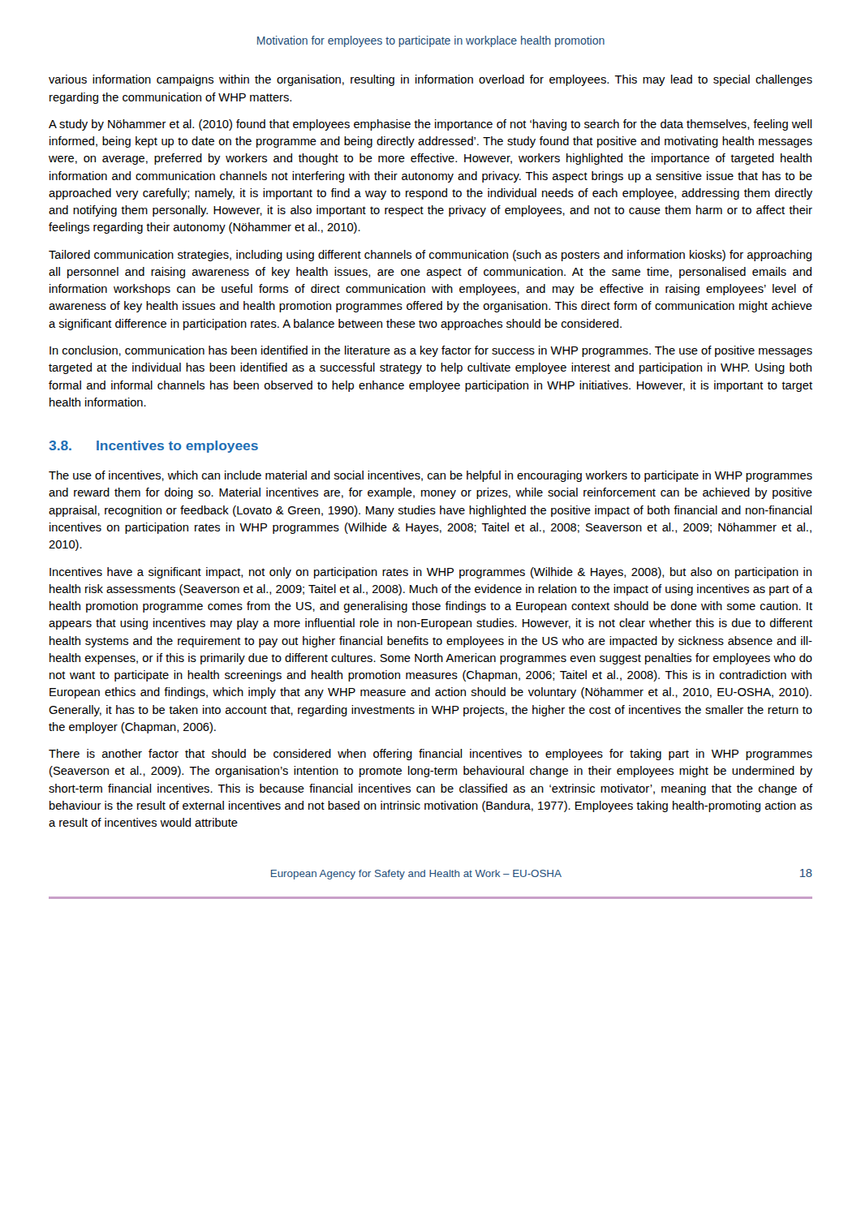Motivation for employees to participate in workplace health promotion
various information campaigns within the organisation, resulting in information overload for employees. This may lead to special challenges regarding the communication of WHP matters.
A study by Nöhammer et al. (2010) found that employees emphasise the importance of not ‘having to search for the data themselves, feeling well informed, being kept up to date on the programme and being directly addressed’. The study found that positive and motivating health messages were, on average, preferred by workers and thought to be more effective. However, workers highlighted the importance of targeted health information and communication channels not interfering with their autonomy and privacy. This aspect brings up a sensitive issue that has to be approached very carefully; namely, it is important to find a way to respond to the individual needs of each employee, addressing them directly and notifying them personally. However, it is also important to respect the privacy of employees, and not to cause them harm or to affect their feelings regarding their autonomy (Nöhammer et al., 2010).
Tailored communication strategies, including using different channels of communication (such as posters and information kiosks) for approaching all personnel and raising awareness of key health issues, are one aspect of communication. At the same time, personalised emails and information workshops can be useful forms of direct communication with employees, and may be effective in raising employees’ level of awareness of key health issues and health promotion programmes offered by the organisation. This direct form of communication might achieve a significant difference in participation rates. A balance between these two approaches should be considered.
In conclusion, communication has been identified in the literature as a key factor for success in WHP programmes. The use of positive messages targeted at the individual has been identified as a successful strategy to help cultivate employee interest and participation in WHP. Using both formal and informal channels has been observed to help enhance employee participation in WHP initiatives. However, it is important to target health information.
3.8. Incentives to employees
The use of incentives, which can include material and social incentives, can be helpful in encouraging workers to participate in WHP programmes and reward them for doing so. Material incentives are, for example, money or prizes, while social reinforcement can be achieved by positive appraisal, recognition or feedback (Lovato & Green, 1990). Many studies have highlighted the positive impact of both financial and non-financial incentives on participation rates in WHP programmes (Wilhide & Hayes, 2008; Taitel et al., 2008; Seaverson et al., 2009; Nöhammer et al., 2010).
Incentives have a significant impact, not only on participation rates in WHP programmes (Wilhide & Hayes, 2008), but also on participation in health risk assessments (Seaverson et al., 2009; Taitel et al., 2008). Much of the evidence in relation to the impact of using incentives as part of a health promotion programme comes from the US, and generalising those findings to a European context should be done with some caution. It appears that using incentives may play a more influential role in non-European studies. However, it is not clear whether this is due to different health systems and the requirement to pay out higher financial benefits to employees in the US who are impacted by sickness absence and ill-health expenses, or if this is primarily due to different cultures. Some North American programmes even suggest penalties for employees who do not want to participate in health screenings and health promotion measures (Chapman, 2006; Taitel et al., 2008). This is in contradiction with European ethics and findings, which imply that any WHP measure and action should be voluntary (Nöhammer et al., 2010, EU-OSHA, 2010). Generally, it has to be taken into account that, regarding investments in WHP projects, the higher the cost of incentives the smaller the return to the employer (Chapman, 2006).
There is another factor that should be considered when offering financial incentives to employees for taking part in WHP programmes (Seaverson et al., 2009). The organisation’s intention to promote long-term behavioural change in their employees might be undermined by short-term financial incentives. This is because financial incentives can be classified as an ‘extrinsic motivator’, meaning that the change of behaviour is the result of external incentives and not based on intrinsic motivation (Bandura, 1977). Employees taking health-promoting action as a result of incentives would attribute
European Agency for Safety and Health at Work – EU-OSHA
18